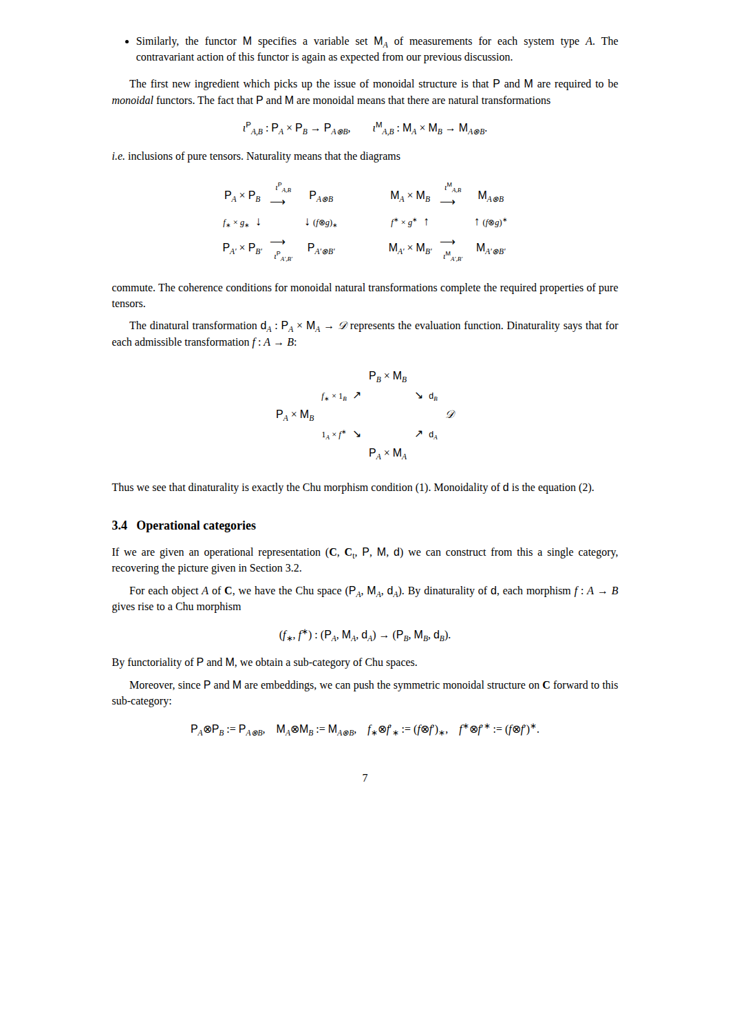Similarly, the functor M specifies a variable set MA of measurements for each system type A. The contravariant action of this functor is again as expected from our previous discussion.
The first new ingredient which picks up the issue of monoidal structure is that P and M are required to be monoidal functors. The fact that P and M are monoidal means that there are natural transformations
ιPA,B : PA × PB → PA⊗B, ιMA,B : MA × MB → MA⊗B.
i.e. inclusions of pure tensors. Naturality means that the diagrams
| P A × P B | ι P A,B ⟶ | P A⊗B | | M A × M B | ι M A,B ⟶ | M A⊗B |
| f ∗ × g ∗ ↓ | | ↓ ( f ⊗ g ) ∗ | | f ∗ × g ∗ ↑ | | ↑ ( f ⊗ g ) ∗ |
| P A′ × P B′ | ⟶ ι P A′,B′ | P A′⊗B′ | | M A′ × M B′ | ⟶ ι M A′,B′ | M A′⊗B′ |
commute. The coherence conditions for monoidal natural transformations complete the required properties of pure tensors.
The dinatural transformation dA : PA × MA → 𝒟 represents the evaluation function. Dinaturality says that for each admissible transformation f : A → B:
| | | P B × M B | | |
| | f ∗ × 1 B ↗ | | ↘ d B | |
| P A × M B | | | | 𝒟 |
| | 1 A × f ∗ ↘ | | ↗ d A | |
| | | P A × M A | | |
Thus we see that dinaturality is exactly the Chu morphism condition (1). Monoidality of d is the equation (2).
3.4 Operational categories
If we are given an operational representation (C, Ct, P, M, d) we can construct from this a single category, recovering the picture given in Section 3.2.
For each object A of C, we have the Chu space (PA, MA, dA). By dinaturality of d, each morphism f : A → B gives rise to a Chu morphism
(f∗, f∗) : (PA, MA, dA) → (PB, MB, dB).
By functoriality of P and M, we obtain a sub-category of Chu spaces.
Moreover, since P and M are embeddings, we can push the symmetric monoidal structure on C forward to this sub-category:
PA⊗PB := PA⊗B, MA⊗MB := MA⊗B, f∗⊗f′∗ := (f⊗f′)∗, f∗⊗f′∗ := (f⊗f′)∗.
7